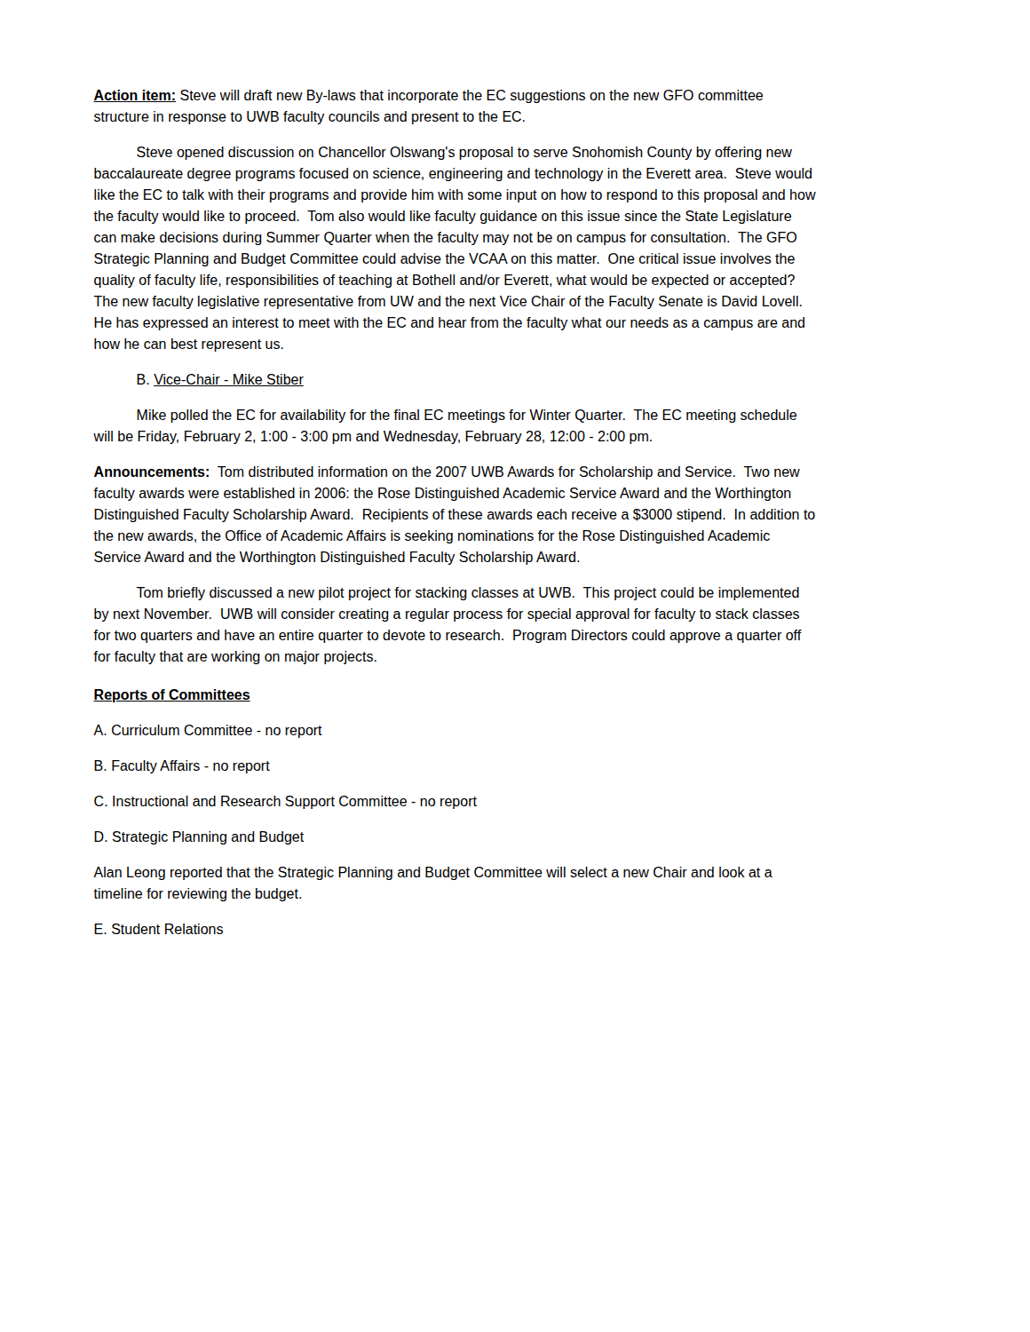Action item: Steve will draft new By-laws that incorporate the EC suggestions on the new GFO committee structure in response to UWB faculty councils and present to the EC.
Steve opened discussion on Chancellor Olswang's proposal to serve Snohomish County by offering new baccalaureate degree programs focused on science, engineering and technology in the Everett area. Steve would like the EC to talk with their programs and provide him with some input on how to respond to this proposal and how the faculty would like to proceed. Tom also would like faculty guidance on this issue since the State Legislature can make decisions during Summer Quarter when the faculty may not be on campus for consultation. The GFO Strategic Planning and Budget Committee could advise the VCAA on this matter. One critical issue involves the quality of faculty life, responsibilities of teaching at Bothell and/or Everett, what would be expected or accepted? The new faculty legislative representative from UW and the next Vice Chair of the Faculty Senate is David Lovell. He has expressed an interest to meet with the EC and hear from the faculty what our needs as a campus are and how he can best represent us.
B. Vice-Chair - Mike Stiber
Mike polled the EC for availability for the final EC meetings for Winter Quarter. The EC meeting schedule will be Friday, February 2, 1:00 - 3:00 pm and Wednesday, February 28, 12:00 - 2:00 pm.
Announcements: Tom distributed information on the 2007 UWB Awards for Scholarship and Service. Two new faculty awards were established in 2006: the Rose Distinguished Academic Service Award and the Worthington Distinguished Faculty Scholarship Award. Recipients of these awards each receive a $3000 stipend. In addition to the new awards, the Office of Academic Affairs is seeking nominations for the Rose Distinguished Academic Service Award and the Worthington Distinguished Faculty Scholarship Award.
Tom briefly discussed a new pilot project for stacking classes at UWB. This project could be implemented by next November. UWB will consider creating a regular process for special approval for faculty to stack classes for two quarters and have an entire quarter to devote to research. Program Directors could approve a quarter off for faculty that are working on major projects.
Reports of Committees
A. Curriculum Committee - no report
B. Faculty Affairs - no report
C. Instructional and Research Support Committee - no report
D. Strategic Planning and Budget
Alan Leong reported that the Strategic Planning and Budget Committee will select a new Chair and look at a timeline for reviewing the budget.
E. Student Relations